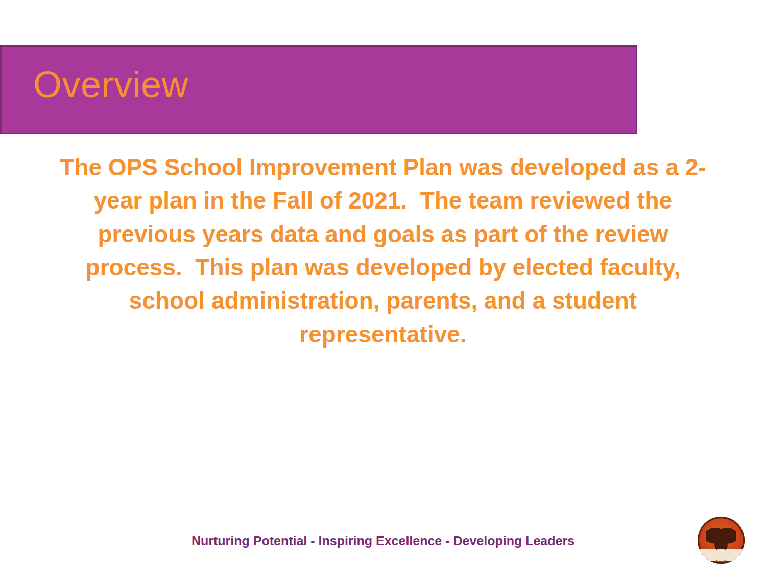Overview
The OPS School Improvement Plan was developed as a 2-year plan in the Fall of 2021. The team reviewed the previous years data and goals as part of the review process. This plan was developed by elected faculty, school administration, parents, and a student representative.
Nurturing Potential - Inspiring Excellence - Developing Leaders